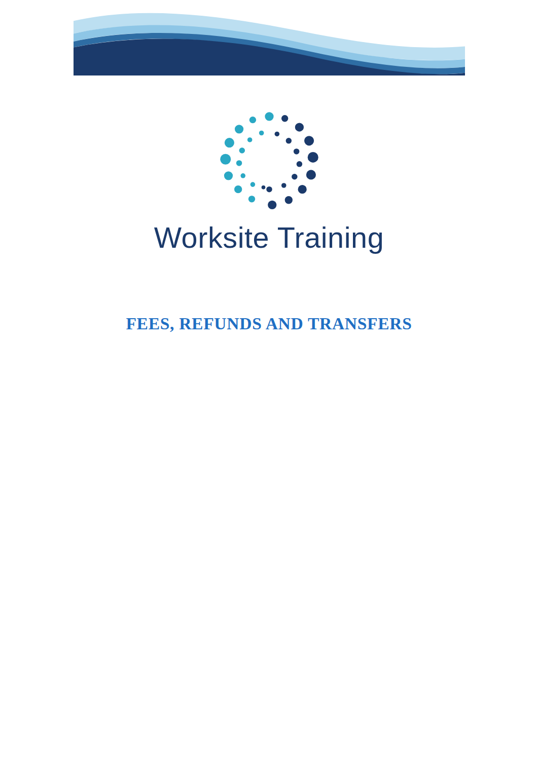Worksite Training
Fees, Refunds and Transfers